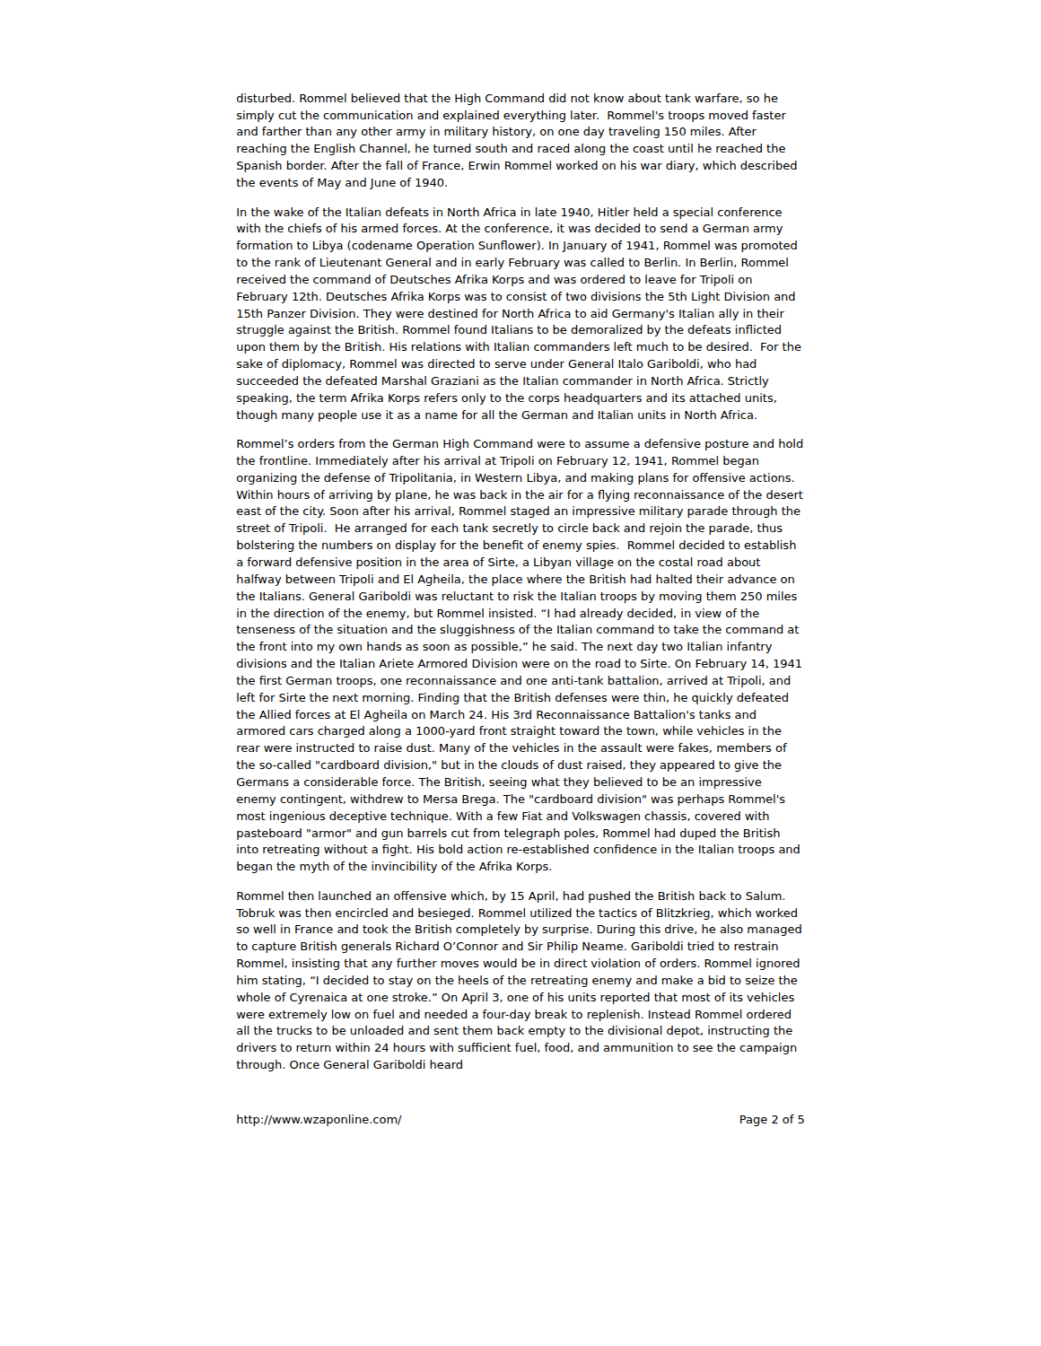disturbed. Rommel believed that the High Command did not know about tank warfare, so he simply cut the communication and explained everything later. Rommel's troops moved faster and farther than any other army in military history, on one day traveling 150 miles. After reaching the English Channel, he turned south and raced along the coast until he reached the Spanish border. After the fall of France, Erwin Rommel worked on his war diary, which described the events of May and June of 1940.
In the wake of the Italian defeats in North Africa in late 1940, Hitler held a special conference with the chiefs of his armed forces. At the conference, it was decided to send a German army formation to Libya (codename Operation Sunflower). In January of 1941, Rommel was promoted to the rank of Lieutenant General and in early February was called to Berlin. In Berlin, Rommel received the command of Deutsches Afrika Korps and was ordered to leave for Tripoli on February 12th. Deutsches Afrika Korps was to consist of two divisions the 5th Light Division and 15th Panzer Division. They were destined for North Africa to aid Germany's Italian ally in their struggle against the British. Rommel found Italians to be demoralized by the defeats inflicted upon them by the British. His relations with Italian commanders left much to be desired. For the sake of diplomacy, Rommel was directed to serve under General Italo Gariboldi, who had succeeded the defeated Marshal Graziani as the Italian commander in North Africa. Strictly speaking, the term Afrika Korps refers only to the corps headquarters and its attached units, though many people use it as a name for all the German and Italian units in North Africa.
Rommel’s orders from the German High Command were to assume a defensive posture and hold the frontline. Immediately after his arrival at Tripoli on February 12, 1941, Rommel began organizing the defense of Tripolitania, in Western Libya, and making plans for offensive actions. Within hours of arriving by plane, he was back in the air for a flying reconnaissance of the desert east of the city. Soon after his arrival, Rommel staged an impressive military parade through the street of Tripoli. He arranged for each tank secretly to circle back and rejoin the parade, thus bolstering the numbers on display for the benefit of enemy spies. Rommel decided to establish a forward defensive position in the area of Sirte, a Libyan village on the costal road about halfway between Tripoli and El Agheila, the place where the British had halted their advance on the Italians. General Gariboldi was reluctant to risk the Italian troops by moving them 250 miles in the direction of the enemy, but Rommel insisted. “I had already decided, in view of the tenseness of the situation and the sluggishness of the Italian command to take the command at the front into my own hands as soon as possible,” he said. The next day two Italian infantry divisions and the Italian Ariete Armored Division were on the road to Sirte. On February 14, 1941 the first German troops, one reconnaissance and one anti-tank battalion, arrived at Tripoli, and left for Sirte the next morning. Finding that the British defenses were thin, he quickly defeated the Allied forces at El Agheila on March 24. His 3rd Reconnaissance Battalion's tanks and armored cars charged along a 1000-yard front straight toward the town, while vehicles in the rear were instructed to raise dust. Many of the vehicles in the assault were fakes, members of the so-called "cardboard division," but in the clouds of dust raised, they appeared to give the Germans a considerable force. The British, seeing what they believed to be an impressive enemy contingent, withdrew to Mersa Brega. The "cardboard division" was perhaps Rommel's most ingenious deceptive technique. With a few Fiat and Volkswagen chassis, covered with pasteboard "armor" and gun barrels cut from telegraph poles, Rommel had duped the British into retreating without a fight. His bold action re-established confidence in the Italian troops and began the myth of the invincibility of the Afrika Korps.
Rommel then launched an offensive which, by 15 April, had pushed the British back to Salum. Tobruk was then encircled and besieged. Rommel utilized the tactics of Blitzkrieg, which worked so well in France and took the British completely by surprise. During this drive, he also managed to capture British generals Richard O’Connor and Sir Philip Neame. Gariboldi tried to restrain Rommel, insisting that any further moves would be in direct violation of orders. Rommel ignored him stating, “I decided to stay on the heels of the retreating enemy and make a bid to seize the whole of Cyrenaica at one stroke.” On April 3, one of his units reported that most of its vehicles were extremely low on fuel and needed a four-day break to replenish. Instead Rommel ordered all the trucks to be unloaded and sent them back empty to the divisional depot, instructing the drivers to return within 24 hours with sufficient fuel, food, and ammunition to see the campaign through. Once General Gariboldi heard
http://www.wzaponline.com/ Page 2 of 5